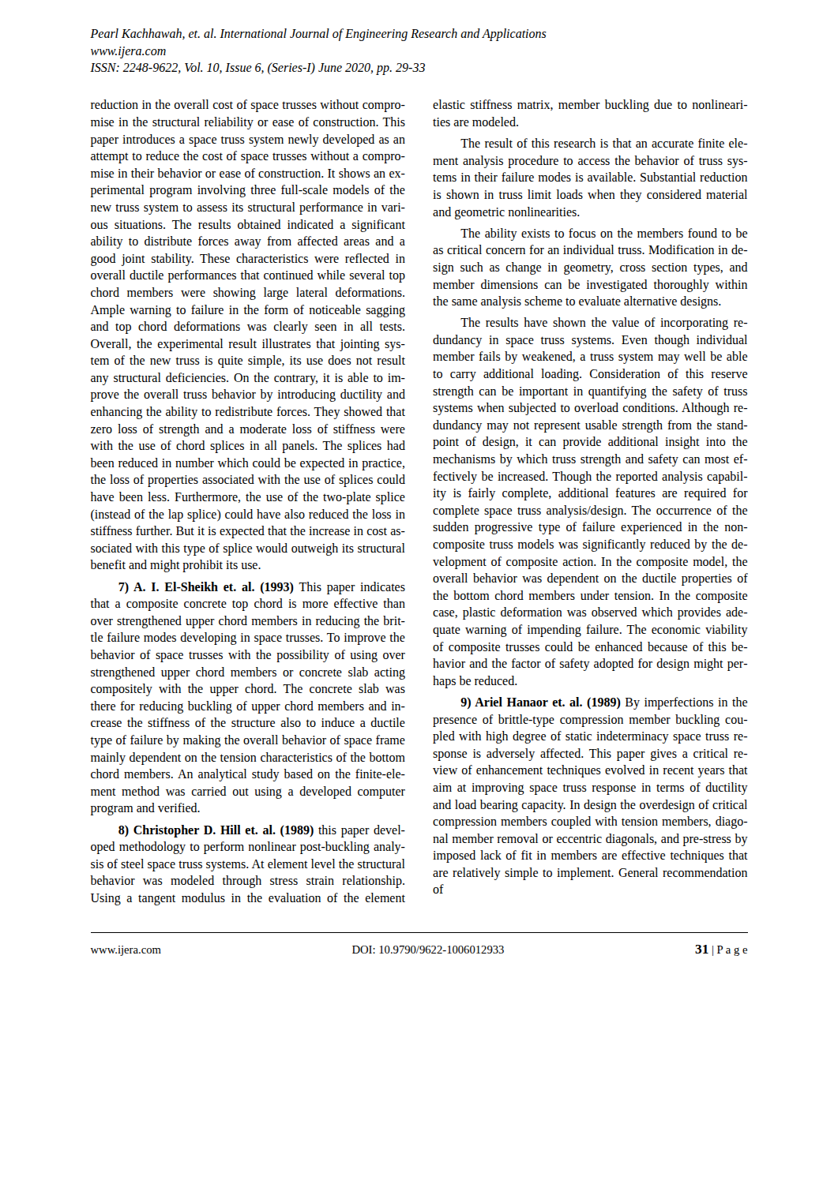Pearl Kachhawah, et. al. International Journal of Engineering Research and Applications
www.ijera.com
ISSN: 2248-9622, Vol. 10, Issue 6, (Series-I) June 2020, pp. 29-33
reduction in the overall cost of space trusses without compromise in the structural reliability or ease of construction. This paper introduces a space truss system newly developed as an attempt to reduce the cost of space trusses without a compromise in their behavior or ease of construction. It shows an experimental program involving three full-scale models of the new truss system to assess its structural performance in various situations. The results obtained indicated a significant ability to distribute forces away from affected areas and a good joint stability. These characteristics were reflected in overall ductile performances that continued while several top chord members were showing large lateral deformations. Ample warning to failure in the form of noticeable sagging and top chord deformations was clearly seen in all tests. Overall, the experimental result illustrates that jointing system of the new truss is quite simple, its use does not result any structural deficiencies. On the contrary, it is able to improve the overall truss behavior by introducing ductility and enhancing the ability to redistribute forces. They showed that zero loss of strength and a moderate loss of stiffness were with the use of chord splices in all panels. The splices had been reduced in number which could be expected in practice, the loss of properties associated with the use of splices could have been less. Furthermore, the use of the two-plate splice (instead of the lap splice) could have also reduced the loss in stiffness further. But it is expected that the increase in cost associated with this type of splice would outweigh its structural benefit and might prohibit its use.
7) A. I. El-Sheikh et. al. (1993) This paper indicates that a composite concrete top chord is more effective than over strengthened upper chord members in reducing the brittle failure modes developing in space trusses. To improve the behavior of space trusses with the possibility of using over strengthened upper chord members or concrete slab acting compositely with the upper chord. The concrete slab was there for reducing buckling of upper chord members and increase the stiffness of the structure also to induce a ductile type of failure by making the overall behavior of space frame mainly dependent on the tension characteristics of the bottom chord members. An analytical study based on the finite-element method was carried out using a developed computer program and verified.
8) Christopher D. Hill et. al. (1989) this paper developed methodology to perform nonlinear post-buckling analysis of steel space truss systems. At element level the structural behavior was modeled through stress strain relationship. Using a tangent modulus in the evaluation of the element elastic stiffness matrix, member buckling due to nonlinearities are modeled.
The result of this research is that an accurate finite element analysis procedure to access the behavior of truss systems in their failure modes is available. Substantial reduction is shown in truss limit loads when they considered material and geometric nonlinearities.
The ability exists to focus on the members found to be as critical concern for an individual truss. Modification in design such as change in geometry, cross section types, and member dimensions can be investigated thoroughly within the same analysis scheme to evaluate alternative designs.
The results have shown the value of incorporating redundancy in space truss systems. Even though individual member fails by weakened, a truss system may well be able to carry additional loading. Consideration of this reserve strength can be important in quantifying the safety of truss systems when subjected to overload conditions. Although redundancy may not represent usable strength from the standpoint of design, it can provide additional insight into the mechanisms by which truss strength and safety can most effectively be increased. Though the reported analysis capability is fairly complete, additional features are required for complete space truss analysis/design. The occurrence of the sudden progressive type of failure experienced in the non-composite truss models was significantly reduced by the development of composite action. In the composite model, the overall behavior was dependent on the ductile properties of the bottom chord members under tension. In the composite case, plastic deformation was observed which provides adequate warning of impending failure. The economic viability of composite trusses could be enhanced because of this behavior and the factor of safety adopted for design might perhaps be reduced.
9) Ariel Hanaor et. al. (1989) By imperfections in the presence of brittle-type compression member buckling coupled with high degree of static indeterminacy space truss response is adversely affected. This paper gives a critical review of enhancement techniques evolved in recent years that aim at improving space truss response in terms of ductility and load bearing capacity. In design the overdesign of critical compression members coupled with tension members, diagonal member removal or eccentric diagonals, and pre-stress by imposed lack of fit in members are effective techniques that are relatively simple to implement. General recommendation of
www.ijera.com DOI: 10.9790/9622-1006012933 31 | P a g e